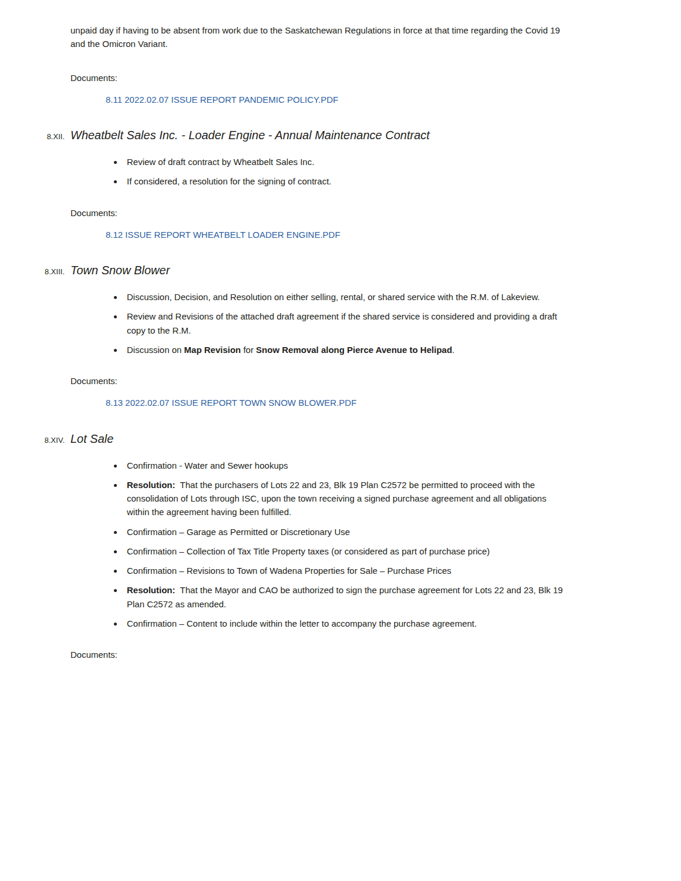unpaid day if having to be absent from work due to the Saskatchewan Regulations in force at that time regarding the Covid 19 and the Omicron Variant.
Documents:
8.11 2022.02.07 ISSUE REPORT PANDEMIC POLICY.PDF
8.XII.
Wheatbelt Sales Inc. - Loader Engine - Annual Maintenance Contract
Review of draft contract by Wheatbelt Sales Inc.
If considered, a resolution for the signing of contract.
Documents:
8.12 ISSUE REPORT WHEATBELT LOADER ENGINE.PDF
8.XIII.
Town Snow Blower
Discussion, Decision, and Resolution on either selling, rental, or shared service with the R.M. of Lakeview.
Review and Revisions of the attached draft agreement if the shared service is considered and providing a draft copy to the R.M.
Discussion on Map Revision for Snow Removal along Pierce Avenue to Helipad.
Documents:
8.13 2022.02.07 ISSUE REPORT TOWN SNOW BLOWER.PDF
8.XIV.
Lot Sale
Confirmation - Water and Sewer hookups
Resolution: That the purchasers of Lots 22 and 23, Blk 19 Plan C2572 be permitted to proceed with the consolidation of Lots through ISC, upon the town receiving a signed purchase agreement and all obligations within the agreement having been fulfilled.
Confirmation – Garage as Permitted or Discretionary Use
Confirmation – Collection of Tax Title Property taxes (or considered as part of purchase price)
Confirmation – Revisions to Town of Wadena Properties for Sale – Purchase Prices
Resolution: That the Mayor and CAO be authorized to sign the purchase agreement for Lots 22 and 23, Blk 19 Plan C2572 as amended.
Confirmation – Content to include within the letter to accompany the purchase agreement.
Documents: